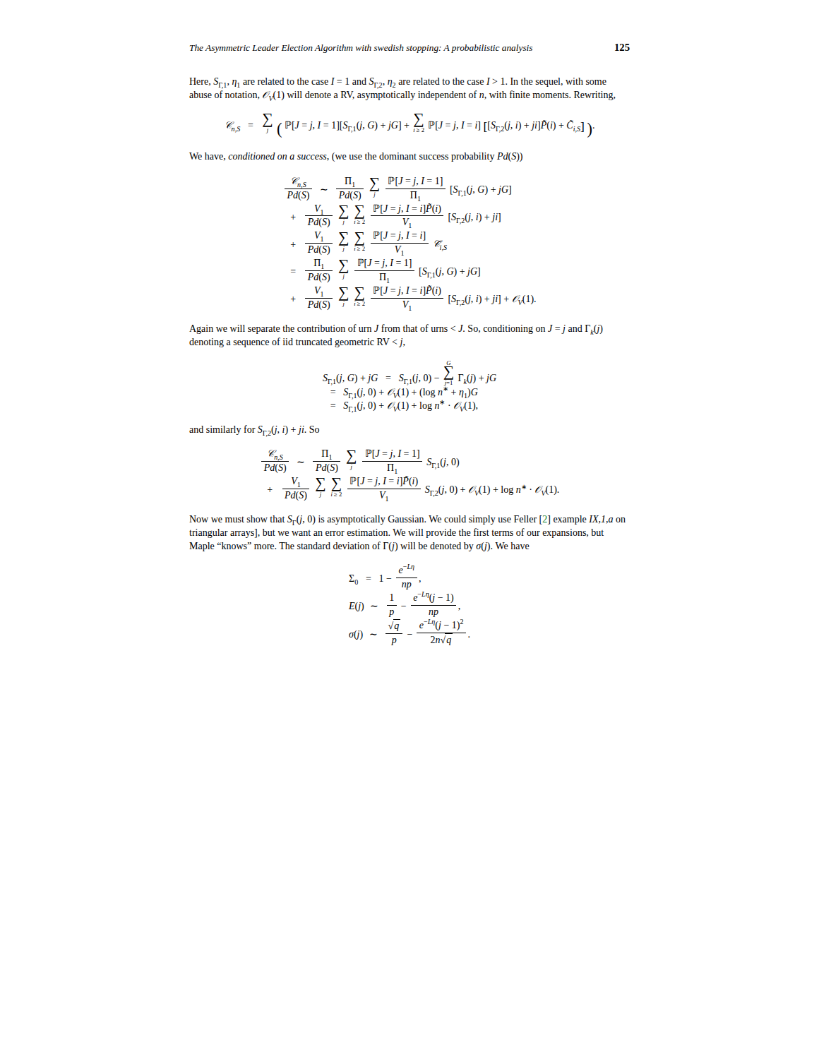The Asymmetric Leader Election Algorithm with swedish stopping: A probabilistic analysis 125
Here, SΓ,1, η1 are related to the case I = 1 and SΓ,2, η2 are related to the case I > 1. In the sequel, with some abuse of notation, 𝒪V(1) will denote a RV, asymptotically independent of n, with finite moments. Rewriting,
𝒞n,S = ∑j ( ℙ[J = j, I = 1][SΓ,1(j, G) + jG] + ∑i ≥ 2 ℙ[J = j, I = i] [[SΓ,2(j, i) + ji]P̃(i) + C̃i,S] ).
We have, conditioned on a success, (we use the dominant success probability Pd(S))
𝒞n,S Pd(S) ∼ Π1 Pd(S) ∑j ℙ[J = j, I = 1] Π1 [SΓ,1(j, G) + jG] + V1 Pd(S) ∑j ∑i ≥ 2 ℙ[J = j, I = i]P̃(i) V1 [SΓ,2(j, i) + ji] + V1 Pd(S) ∑j ∑i ≥ 2 ℙ[J = j, I = i] V1 𝒞̃i,S = Π1 Pd(S) ∑j ℙ[J = j, I = 1] Π1 [SΓ,1(j, G) + jG] + V1 Pd(S) ∑j ∑i ≥ 2 ℙ[J = j, I = i]P̃(i) V1 [SΓ,2(j, i) + ji] + 𝒪V(1).
Again we will separate the contribution of urn J from that of urns < J. So, conditioning on J = j and Γk(j) denoting a sequence of iid truncated geometric RV < j,
SΓ,1(j, G) + jG = SΓ,1(j, 0) − G∑j=1 Γk(j) + jG = SΓ,1(j, 0) + 𝒪V(1) + (log n∗ + η1)G = SΓ,1(j, 0) + 𝒪V(1) + log n∗ · 𝒪V(1),
and similarly for SΓ,2(j, i) + ji. So
𝒞n,S Pd(S) ∼ Π1 Pd(S) ∑j ℙ[J = j, I = 1] Π1 SΓ,1(j, 0) + V1 Pd(S) ∑j ∑i ≥ 2 ℙ[J = j, I = i]P̃(i) V1 SΓ,2(j, 0) + 𝒪V(1) + log n∗ · 𝒪V(1).
Now we must show that SΓ(j, 0) is asymptotically Gaussian. We could simply use Feller [2] example IX,1,a on triangular arrays], but we want an error estimation. We will provide the first terms of our expansions, but Maple “knows” more. The standard deviation of Γ(j) will be denoted by σ(j). We have
Σ0 = 1 − e−Lη np, E(j) ∼ 1 p − e−Lη(j − 1) np, σ(j) ∼ √q p − e−Lη(j − 1)22n√q.